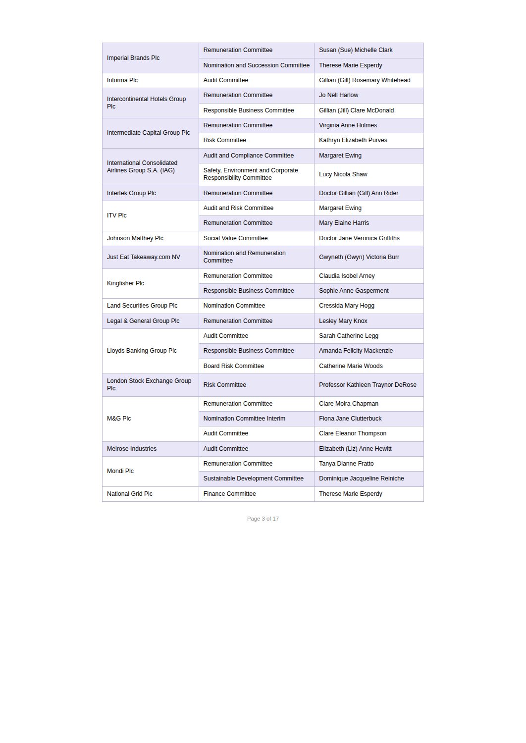| Imperial Brands Plc | Remuneration Committee | Susan (Sue) Michelle Clark |
| Nomination and Succession Committee | Therese Marie Esperdy |
| Informa Plc | Audit Committee | Gillian (Gill) Rosemary Whitehead |
| Intercontinental Hotels Group Plc | Remuneration Committee | Jo Nell Harlow |
| Responsible Business Committee | Gillian (Jill) Clare McDonald |
| Intermediate Capital Group Plc | Remuneration Committee | Virginia Anne Holmes |
| Risk Committee | Kathryn Elizabeth Purves |
| International Consolidated Airlines Group S.A. (IAG) | Audit and Compliance Committee | Margaret Ewing |
| Safety, Environment and Corporate Responsibility Committee | Lucy Nicola Shaw |
| Intertek Group Plc | Remuneration Committee | Doctor Gillian (Gill) Ann Rider |
| ITV Plc | Audit and Risk Committee | Margaret Ewing |
| Remuneration Committee | Mary Elaine Harris |
| Johnson Matthey Plc | Social Value Committee | Doctor Jane Veronica Griffiths |
| Just Eat Takeaway.com NV | Nomination and Remuneration Committee | Gwyneth (Gwyn) Victoria Burr |
| Kingfisher Plc | Remuneration Committee | Claudia Isobel Arney |
| Responsible Business Committee | Sophie Anne Gasperment |
| Land Securities Group Plc | Nomination Committee | Cressida Mary Hogg |
| Legal & General Group Plc | Remuneration Committee | Lesley Mary Knox |
| Lloyds Banking Group Plc | Audit Committee | Sarah Catherine Legg |
| Responsible Business Committee | Amanda Felicity Mackenzie |
| Board Risk Committee | Catherine Marie Woods |
| London Stock Exchange Group Plc | Risk Committee | Professor Kathleen Traynor DeRose |
| M&G Plc | Remuneration Committee | Clare Moira Chapman |
| Nomination Committee Interim | Fiona Jane Clutterbuck |
| Audit Committee | Clare Eleanor Thompson |
| Melrose Industries | Audit Committee | Elizabeth (Liz) Anne Hewitt |
| Mondi Plc | Remuneration Committee | Tanya Dianne Fratto |
| Sustainable Development Committee | Dominique Jacqueline Reiniche |
| National Grid Plc | Finance Committee | Therese Marie Esperdy |
Page 3 of 17